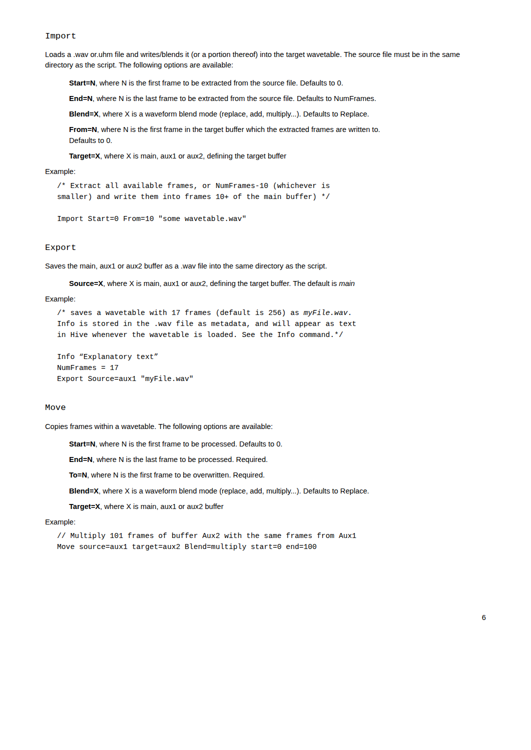Import
Loads a .wav or.uhm file and writes/blends it (or a portion thereof) into the target wavetable. The source file must be in the same directory as the script. The following options are available:
Start=N, where N is the first frame to be extracted from the source file. Defaults to 0.
End=N, where N is the last frame to be extracted from the source file. Defaults to NumFrames.
Blend=X, where X is a waveform blend mode (replace, add, multiply...). Defaults to Replace.
From=N, where N is the first frame in the target buffer which the extracted frames are written to. Defaults to 0.
Target=X, where X is main, aux1 or aux2, defining the target buffer
Example:
/* Extract all available frames, or NumFrames-10 (whichever is
smaller) and write them into frames 10+ of the main buffer) */

Import Start=0 From=10 "some wavetable.wav"
Export
Saves the main, aux1 or aux2 buffer as a .wav file into the same directory as the script.
Source=X, where X is main, aux1 or aux2, defining the target buffer. The default is main
Example:
/* saves a wavetable with 17 frames (default is 256) as myFile.wav.
Info is stored in the .wav file as metadata, and will appear as text
in Hive whenever the wavetable is loaded. See the Info command.*/

Info “Explanatory text”
NumFrames = 17
Export Source=aux1 "myFile.wav"
Move
Copies frames within a wavetable. The following options are available:
Start=N, where N is the first frame to be processed. Defaults to 0.
End=N, where N is the last frame to be processed. Required.
To=N, where N is the first frame to be overwritten. Required.
Blend=X, where X is a waveform blend mode (replace, add, multiply...). Defaults to Replace.
Target=X, where X is main, aux1 or aux2 buffer
Example:
// Multiply 101 frames of buffer Aux2 with the same frames from Aux1
Move source=aux1 target=aux2 Blend=multiply start=0 end=100
6